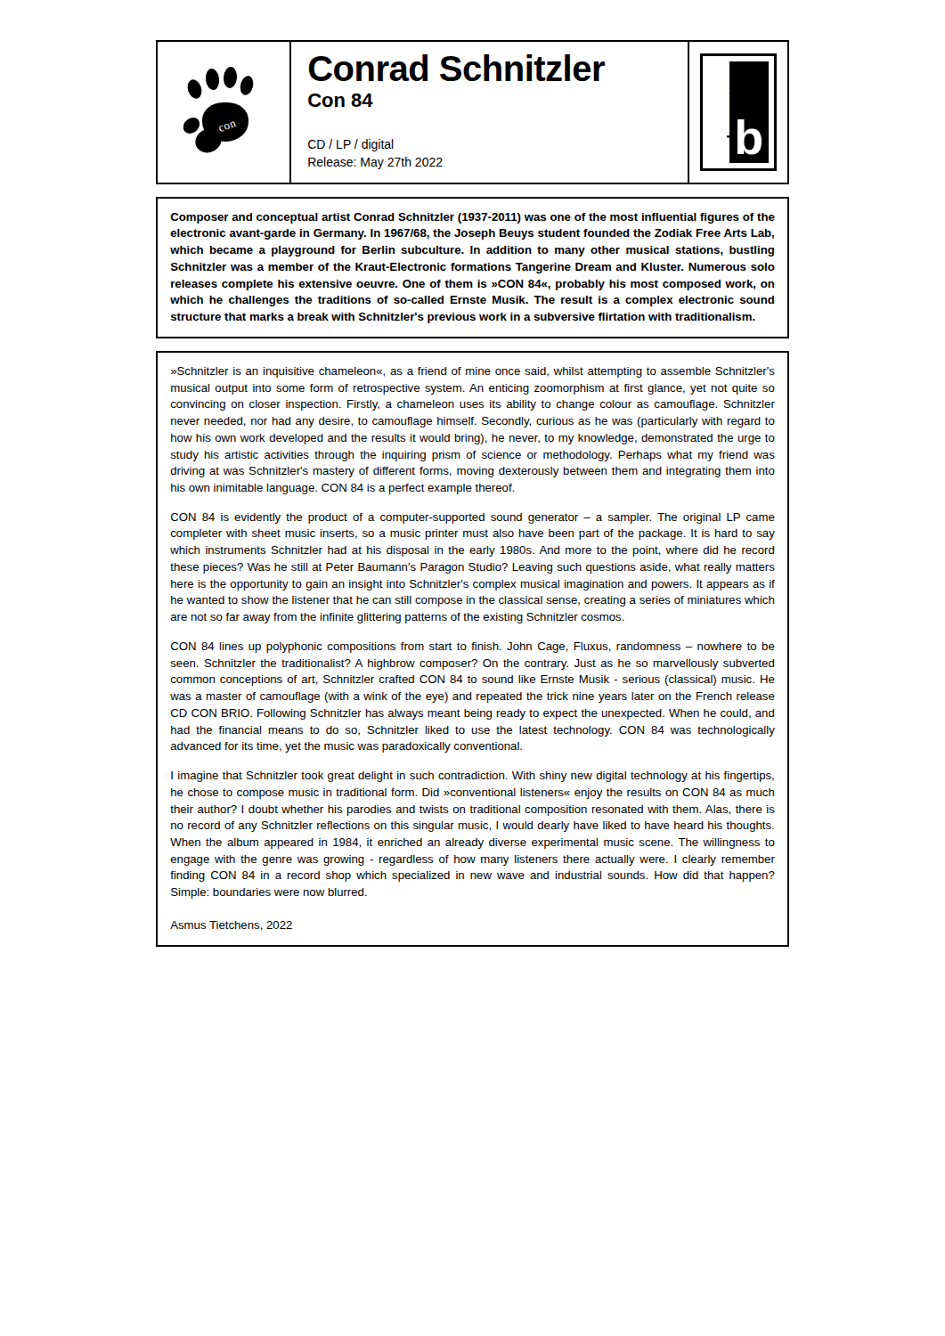con
Conrad Schnitzler
Con 84
CD / LP / digital
Release: May 27th 2022
bureau b
Composer and conceptual artist Conrad Schnitzler (1937-2011) was one of the most influential figures of the electronic avant-garde in Germany. In 1967/68, the Joseph Beuys student founded the Zodiak Free Arts Lab, which became a playground for Berlin subculture. In addition to many other musical stations, bustling Schnitzler was a member of the Kraut-Electronic formations Tangerine Dream and Kluster. Numerous solo releases complete his extensive oeuvre. One of them is »CON 84«, probably his most composed work, on which he challenges the traditions of so-called Ernste Musik. The result is a complex electronic sound structure that marks a break with Schnitzler's previous work in a subversive flirtation with traditionalism.
»Schnitzler is an inquisitive chameleon«, as a friend of mine once said, whilst attempting to assemble Schnitzler's musical output into some form of retrospective system. An enticing zoomorphism at first glance, yet not quite so convincing on closer inspection. Firstly, a chameleon uses its ability to change colour as camouflage. Schnitzler never needed, nor had any desire, to camouflage himself. Secondly, curious as he was (particularly with regard to how his own work developed and the results it would bring), he never, to my knowledge, demonstrated the urge to study his artistic activities through the inquiring prism of science or methodology. Perhaps what my friend was driving at was Schnitzler's mastery of different forms, moving dexterously between them and integrating them into his own inimitable language. CON 84 is a perfect example thereof.
CON 84 is evidently the product of a computer-supported sound generator – a sampler. The original LP came completer with sheet music inserts, so a music printer must also have been part of the package. It is hard to say which instruments Schnitzler had at his disposal in the early 1980s. And more to the point, where did he record these pieces? Was he still at Peter Baumann's Paragon Studio? Leaving such questions aside, what really matters here is the opportunity to gain an insight into Schnitzler's complex musical imagination and powers. It appears as if he wanted to show the listener that he can still compose in the classical sense, creating a series of miniatures which are not so far away from the infinite glittering patterns of the existing Schnitzler cosmos.
CON 84 lines up polyphonic compositions from start to finish. John Cage, Fluxus, randomness – nowhere to be seen. Schnitzler the traditionalist? A highbrow composer? On the contrary. Just as he so marvellously subverted common conceptions of art, Schnitzler crafted CON 84 to sound like Ernste Musik - serious (classical) music. He was a master of camouflage (with a wink of the eye) and repeated the trick nine years later on the French release CD CON BRIO. Following Schnitzler has always meant being ready to expect the unexpected. When he could, and had the financial means to do so, Schnitzler liked to use the latest technology. CON 84 was technologically advanced for its time, yet the music was paradoxically conventional.
I imagine that Schnitzler took great delight in such contradiction. With shiny new digital technology at his fingertips, he chose to compose music in traditional form. Did »conventional listeners« enjoy the results on CON 84 as much their author? I doubt whether his parodies and twists on traditional composition resonated with them. Alas, there is no record of any Schnitzler reflections on this singular music, I would dearly have liked to have heard his thoughts. When the album appeared in 1984, it enriched an already diverse experimental music scene. The willingness to engage with the genre was growing - regardless of how many listeners there actually were. I clearly remember finding CON 84 in a record shop which specialized in new wave and industrial sounds. How did that happen? Simple: boundaries were now blurred.
Asmus Tietchens, 2022